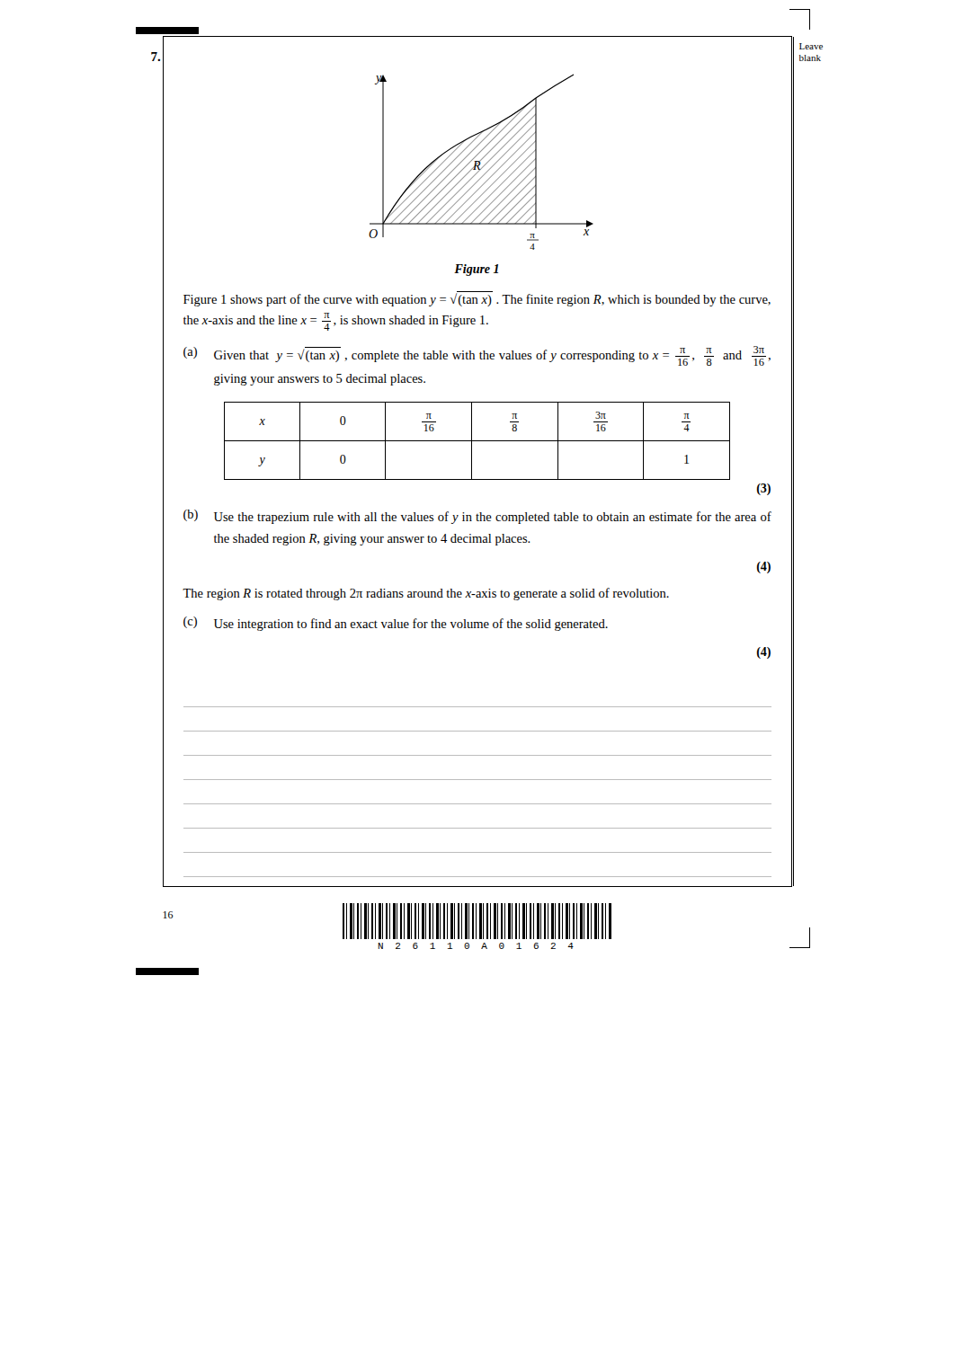Leave
blank
7.
y x O R π 4
Figure 1
Figure 1 shows part of the curve with equation y = √(tan x) . The finite region R, which is bounded by the curve, the x-axis and the line x = π 4, is shown shaded in Figure 1.
(a)
Given that y = √(tan x) , complete the table with the values of y corresponding to x = π 16, π 8 and 3π 16, giving your answers to 5 decimal places.
| x | 0 | π 16 | π 8 | 3π 16 | π 4 |
| y | 0 | | | | 1 |
(3)
(b)
Use the trapezium rule with all the values of y in the completed table to obtain an estimate for the area of the shaded region R, giving your answer to 4 decimal places.
(4)
The region R is rotated through 2π radians around the x-axis to generate a solid of revolution.
(c)
Use integration to find an exact value for the volume of the solid generated.
(4)
16
N 2 6 1 1 0 A 0 1 6 2 4